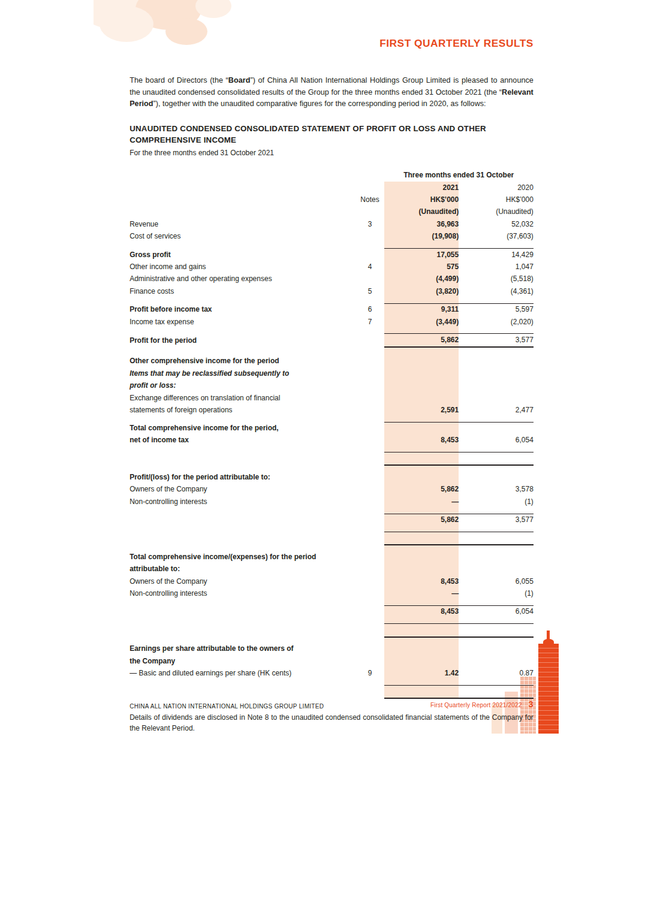FIRST QUARTERLY RESULTS
The board of Directors (the “Board”) of China All Nation International Holdings Group Limited is pleased to announce the unaudited condensed consolidated results of the Group for the three months ended 31 October 2021 (the “Relevant Period”), together with the unaudited comparative figures for the corresponding period in 2020, as follows:
UNAUDITED CONDENSED CONSOLIDATED STATEMENT OF PROFIT OR LOSS AND OTHER COMPREHENSIVE INCOME
For the three months ended 31 October 2021
| | | Three months ended 31 October |
| | | 2021 | 2020 |
| | Notes | HK$’000 | HK$’000 |
| | | (Unaudited) | (Unaudited) |
| Revenue | 3 | 36,963 | 52,032 |
| Cost of services | | (19,908) | (37,603) |
| Gross profit | | 17,055 | 14,429 |
| Other income and gains | 4 | 575 | 1,047 |
| Administrative and other operating expenses | | (4,499) | (5,518) |
| Finance costs | 5 | (3,820) | (4,361) |
| Profit before income tax | 6 | 9,311 | 5,597 |
| Income tax expense | 7 | (3,449) | (2,020) |
| Profit for the period | | 5,862 | 3,577 |
| Other comprehensive income for the period | | | |
| Items that may be reclassified subsequently to | | | |
| profit or loss: | | | |
| Exchange differences on translation of financial | | | |
| statements of foreign operations | | 2,591 | 2,477 |
| Total comprehensive income for the period, | | | |
| net of income tax | | 8,453 | 6,054 |
| Profit/(loss) for the period attributable to: | | | |
| Owners of the Company | | 5,862 | 3,578 |
| Non-controlling interests | | — | (1) |
| | | 5,862 | 3,577 |
| Total comprehensive income/(expenses) for the period | | | |
| attributable to: | | | |
| Owners of the Company | | 8,453 | 6,055 |
| Non-controlling interests | | — | (1) |
| | | 8,453 | 6,054 |
| Earnings per share attributable to the owners of | | | |
| the Company | | | |
| — Basic and diluted earnings per share (HK cents) | 9 | 1.42 | 0.87 |
Details of dividends are disclosed in Note 8 to the unaudited condensed consolidated financial statements of the Company for the Relevant Period.
CHINA ALL NATION INTERNATIONAL HOLDINGS GROUP LIMITED
First Quarterly Report 2021/2022 3